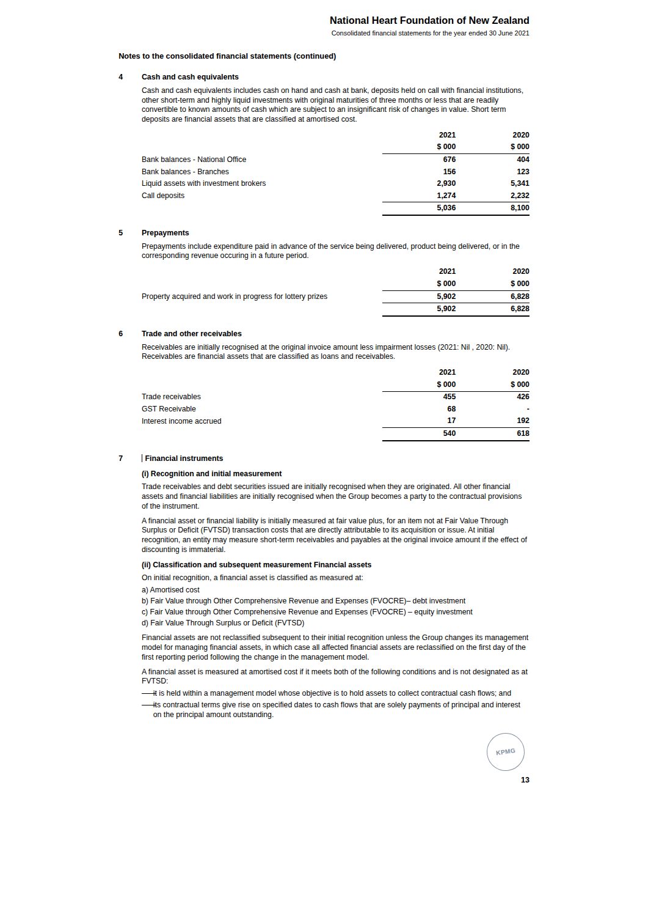National Heart Foundation of New Zealand
Consolidated financial statements for the year ended 30 June 2021
Notes to the consolidated financial statements (continued)
4
Cash and cash equivalents
Cash and cash equivalents includes cash on hand and cash at bank, deposits held on call with financial institutions, other short-term and highly liquid investments with original maturities of three months or less that are readily convertible to known amounts of cash which are subject to an insignificant risk of changes in value. Short term deposits are financial assets that are classified at amortised cost.
| | 2021 | 2020 |
| --- | --- | --- |
| | $ 000 | $ 000 |
| Bank balances - National Office | 676 | 404 |
| Bank balances - Branches | 156 | 123 |
| Liquid assets with investment brokers | 2,930 | 5,341 |
| Call deposits | 1,274 | 2,232 |
| | 5,036 | 8,100 |
5
Prepayments
Prepayments include expenditure paid in advance of the service being delivered, product being delivered, or in the corresponding revenue occuring in a future period.
| | 2021 | 2020 |
| --- | --- | --- |
| | $ 000 | $ 000 |
| Property acquired and work in progress for lottery prizes | 5,902 | 6,828 |
| | 5,902 | 6,828 |
6
Trade and other receivables
Receivables are initially recognised at the original invoice amount less impairment losses (2021: Nil , 2020: Nil). Receivables are financial assets that are classified as loans and receivables.
| | 2021 | 2020 |
| --- | --- | --- |
| | $ 000 | $ 000 |
| Trade receivables | 455 | 426 |
| GST Receivable | 68 | - |
| Interest income accrued | 17 | 192 |
| | 540 | 618 |
7
Financial instruments
(i) Recognition and initial measurement
Trade receivables and debt securities issued are initially recognised when they are originated. All other financial assets and financial liabilities are initially recognised when the Group becomes a party to the contractual provisions of the instrument.
A financial asset or financial liability is initially measured at fair value plus, for an item not at Fair Value Through Surplus or Deficit (FVTSD) transaction costs that are directly attributable to its acquisition or issue. At initial recognition, an entity may measure short-term receivables and payables at the original invoice amount if the effect of discounting is immaterial.
(ii) Classification and subsequent measurement Financial assets
On initial recognition, a financial asset is classified as measured at:
a) Amortised cost
b) Fair Value through Other Comprehensive Revenue and Expenses (FVOCRE)– debt investment
c) Fair Value through Other Comprehensive Revenue and Expenses (FVOCRE) – equity investment
d) Fair Value Through Surplus or Deficit (FVTSD)
Financial assets are not reclassified subsequent to their initial recognition unless the Group changes its management model for managing financial assets, in which case all affected financial assets are reclassified on the first day of the first reporting period following the change in the management model.
A financial asset is measured at amortised cost if it meets both of the following conditions and is not designated as at FVTSD:
it is held within a management model whose objective is to hold assets to collect contractual cash flows; and
its contractual terms give rise on specified dates to cash flows that are solely payments of principal and interest on the principal amount outstanding.
KPMG
13